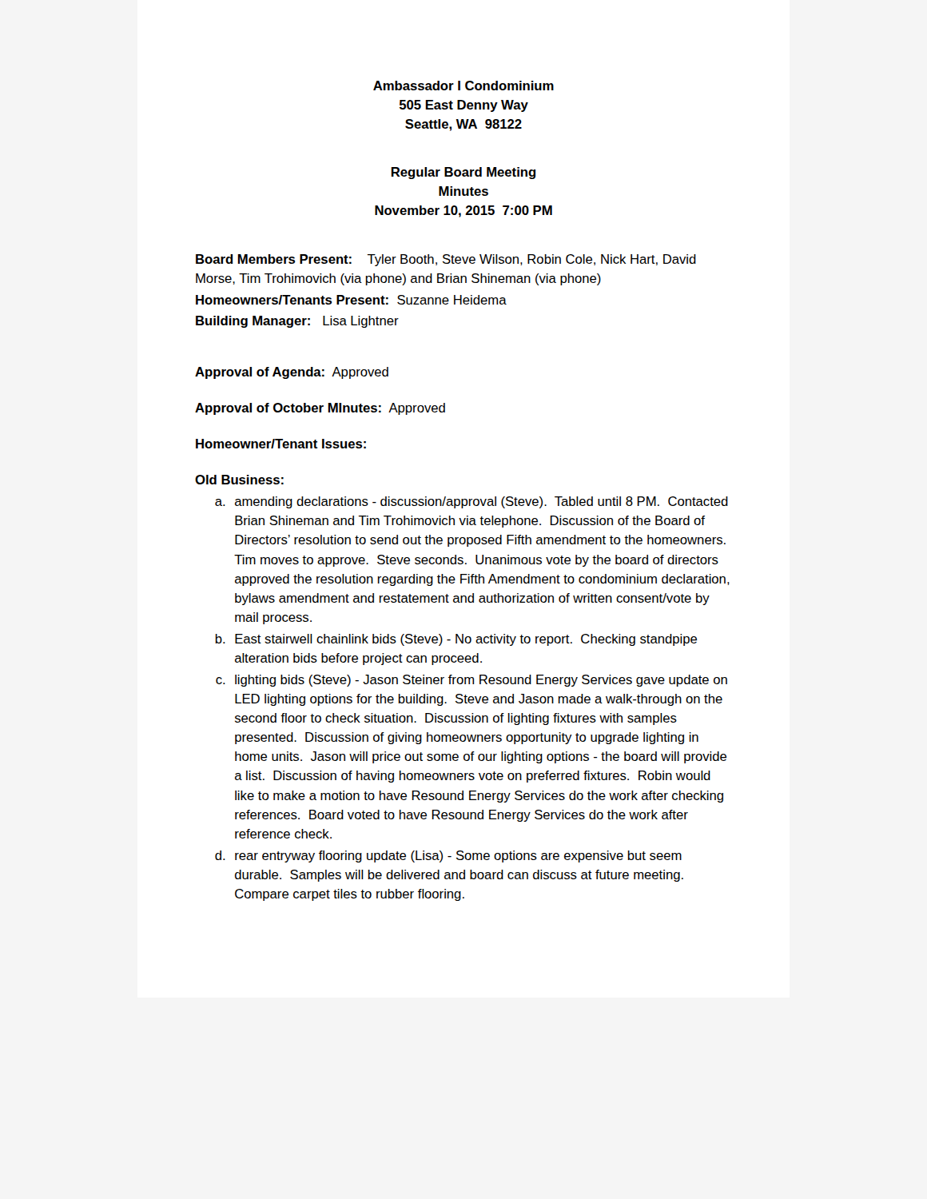Ambassador I Condominium
505 East Denny Way
Seattle, WA 98122
Regular Board Meeting
Minutes
November 10, 2015 7:00 PM
Board Members Present: Tyler Booth, Steve Wilson, Robin Cole, Nick Hart, David Morse, Tim Trohimovich (via phone) and Brian Shineman (via phone)
Homeowners/Tenants Present: Suzanne Heidema
Building Manager: Lisa Lightner
Approval of Agenda: Approved
Approval of October MInutes: Approved
Homeowner/Tenant Issues:
Old Business:
amending declarations - discussion/approval (Steve). Tabled until 8 PM. Contacted Brian Shineman and Tim Trohimovich via telephone. Discussion of the Board of Directors’ resolution to send out the proposed Fifth amendment to the homeowners. Tim moves to approve. Steve seconds. Unanimous vote by the board of directors approved the resolution regarding the Fifth Amendment to condominium declaration, bylaws amendment and restatement and authorization of written consent/vote by mail process.
East stairwell chainlink bids (Steve) - No activity to report. Checking standpipe alteration bids before project can proceed.
lighting bids (Steve) - Jason Steiner from Resound Energy Services gave update on LED lighting options for the building. Steve and Jason made a walk-through on the second floor to check situation. Discussion of lighting fixtures with samples presented. Discussion of giving homeowners opportunity to upgrade lighting in home units. Jason will price out some of our lighting options - the board will provide a list. Discussion of having homeowners vote on preferred fixtures. Robin would like to make a motion to have Resound Energy Services do the work after checking references. Board voted to have Resound Energy Services do the work after reference check.
rear entryway flooring update (Lisa) - Some options are expensive but seem durable. Samples will be delivered and board can discuss at future meeting. Compare carpet tiles to rubber flooring.